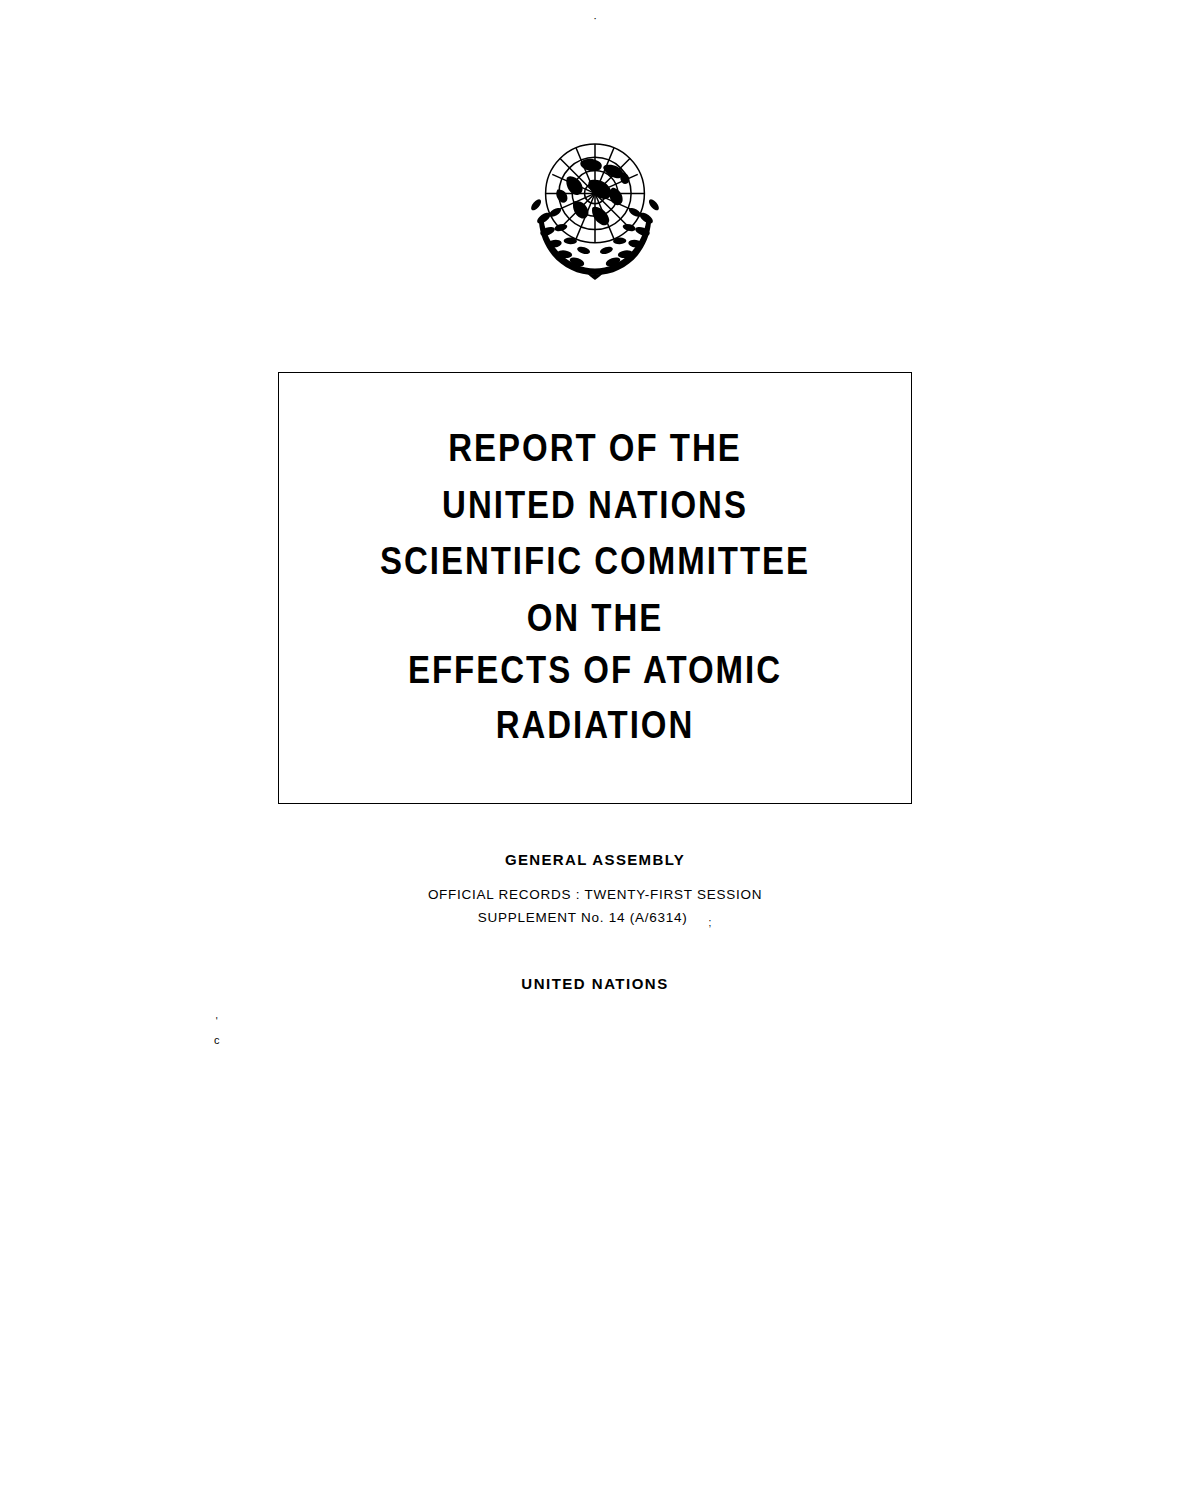·
Report of the
United Nations
Scientific Committee
on the
Effects of Atomic Radiation
GENERAL ASSEMBLY
OFFICIAL RECORDS : TWENTY-FIRST SESSION
SUPPLEMENT No. 14 (A/6314);
UNITED NATIONS
'
c